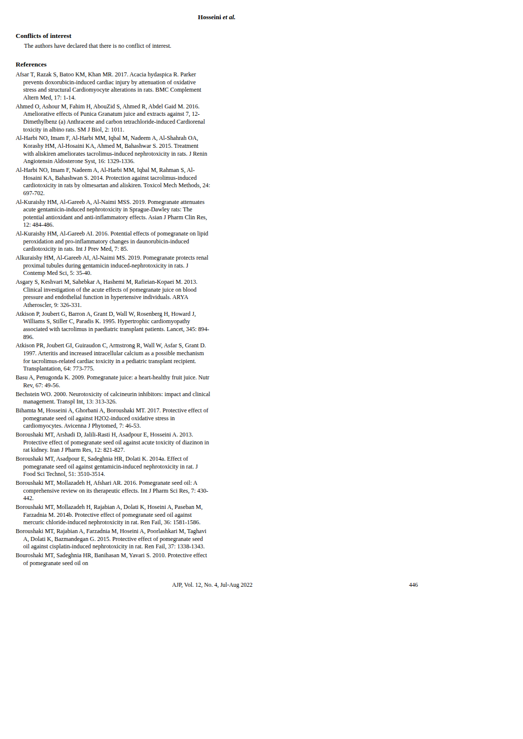Hosseini et al.
Conflicts of interest
The authors have declared that there is no conflict of interest.
References
Afsar T, Razak S, Batoo KM, Khan MR. 2017. Acacia hydaspica R. Parker prevents doxorubicin-induced cardiac injury by attenuation of oxidative stress and structural Cardiomyocyte alterations in rats. BMC Complement Altern Med, 17: 1-14.
Ahmed O, Ashour M, Fahim H, AbouZid S, Ahmed R, Abdel Gaid M. 2016. Ameliorative effects of Punica Granatum juice and extracts against 7, 12-Dimethylbenz (a) Anthracene and carbon tetrachloride-induced Cardiorenal toxicity in albino rats. SM J Biol, 2: 1011.
Al-Harbi NO, Imam F, Al-Harbi MM, Iqbal M, Nadeem A, Al-Shahrah OA, Korashy HM, Al-Hosaini KA, Ahmed M, Bahashwar S. 2015. Treatment with aliskiren ameliorates tacrolimus-induced nephrotoxicity in rats. J Renin Angiotensin Aldosterone Syst, 16: 1329-1336.
Al-Harbi NO, Imam F, Nadeem A, Al-Harbi MM, Iqbal M, Rahman S, Al-Hosaini KA, Bahashwan S. 2014. Protection against tacrolimus-induced cardiotoxicity in rats by olmesartan and aliskiren. Toxicol Mech Methods, 24: 697-702.
Al-Kuraishy HM, Al-Gareeb A, Al-Naimi MSS. 2019. Pomegranate attenuates acute gentamicin-induced nephrotoxicity in Sprague-Dawley rats: The potential antioxidant and anti-inflammatory effects. Asian J Pharm Clin Res, 12: 484-486.
Al-Kuraishy HM, Al-Gareeb AI. 2016. Potential effects of pomegranate on lipid peroxidation and pro-inflammatory changes in daunorubicin-induced cardiotoxicity in rats. Int J Prev Med, 7: 85.
Alkuraishy HM, Al-Gareeb AI, Al-Naimi MS. 2019. Pomegranate protects renal proximal tubules during gentamicin induced-nephrotoxicity in rats. J Contemp Med Sci, 5: 35-40.
Asgary S, Keshvari M, Sahebkar A, Hashemi M, Rafieian-Kopaei M. 2013. Clinical investigation of the acute effects of pomegranate juice on blood pressure and endothelial function in hypertensive individuals. ARYA Atheroscler, 9: 326-331.
Atkison P, Joubert G, Barron A, Grant D, Wall W, Rosenberg H, Howard J, Williams S, Stiller C, Paradis K. 1995. Hypertrophic cardiomyopathy associated with tacrolimus in paediatric transplant patients. Lancet, 345: 894-896.
Atkison PR, Joubert GI, Guiraudon C, Armstrong R, Wall W, Asfar S, Grant D. 1997. Arteritis and increased intracellular calcium as a possible mechanism for tacrolimus-related cardiac toxicity in a pediatric transplant recipient. Transplantation, 64: 773-775.
Basu A, Penugonda K. 2009. Pomegranate juice: a heart-healthy fruit juice. Nutr Rev, 67: 49-56.
Bechstein WO. 2000. Neurotoxicity of calcineurin inhibitors: impact and clinical management. Transpl Int, 13: 313-326.
Bihamta M, Hosseini A, Ghorbani A, Boroushaki MT. 2017. Protective effect of pomegranate seed oil against H2O2-induced oxidative stress in cardiomyocytes. Avicenna J Phytomed, 7: 46-53.
Boroushaki MT, Arshadi D, Jalili-Rasti H, Asadpour E, Hosseini A. 2013. Protective effect of pomegranate seed oil against acute toxicity of diazinon in rat kidney. Iran J Pharm Res, 12: 821-827.
Boroushaki MT, Asadpour E, Sadeghnia HR, Dolati K. 2014a. Effect of pomegranate seed oil against gentamicin-induced nephrotoxicity in rat. J Food Sci Technol, 51: 3510-3514.
Boroushaki MT, Mollazadeh H, Afshari AR. 2016. Pomegranate seed oil: A comprehensive review on its therapeutic effects. Int J Pharm Sci Res, 7: 430-442.
Boroushaki MT, Mollazadeh H, Rajabian A, Dolati K, Hoseini A, Paseban M, Farzadnia M. 2014b. Protective effect of pomegranate seed oil against mercuric chloride-induced nephrotoxicity in rat. Ren Fail, 36: 1581-1586.
Boroushaki MT, Rajabian A, Farzadnia M, Hoseini A, Poorlashkari M, Taghavi A, Dolati K, Bazmandegan G. 2015. Protective effect of pomegranate seed oil against cisplatin-induced nephrotoxicity in rat. Ren Fail, 37: 1338-1343.
Bouroshaki MT, Sadeghnia HR, Banihasan M, Yavari S. 2010. Protective effect of pomegranate seed oil on
AJP, Vol. 12, No. 4, Jul-Aug 2022 446